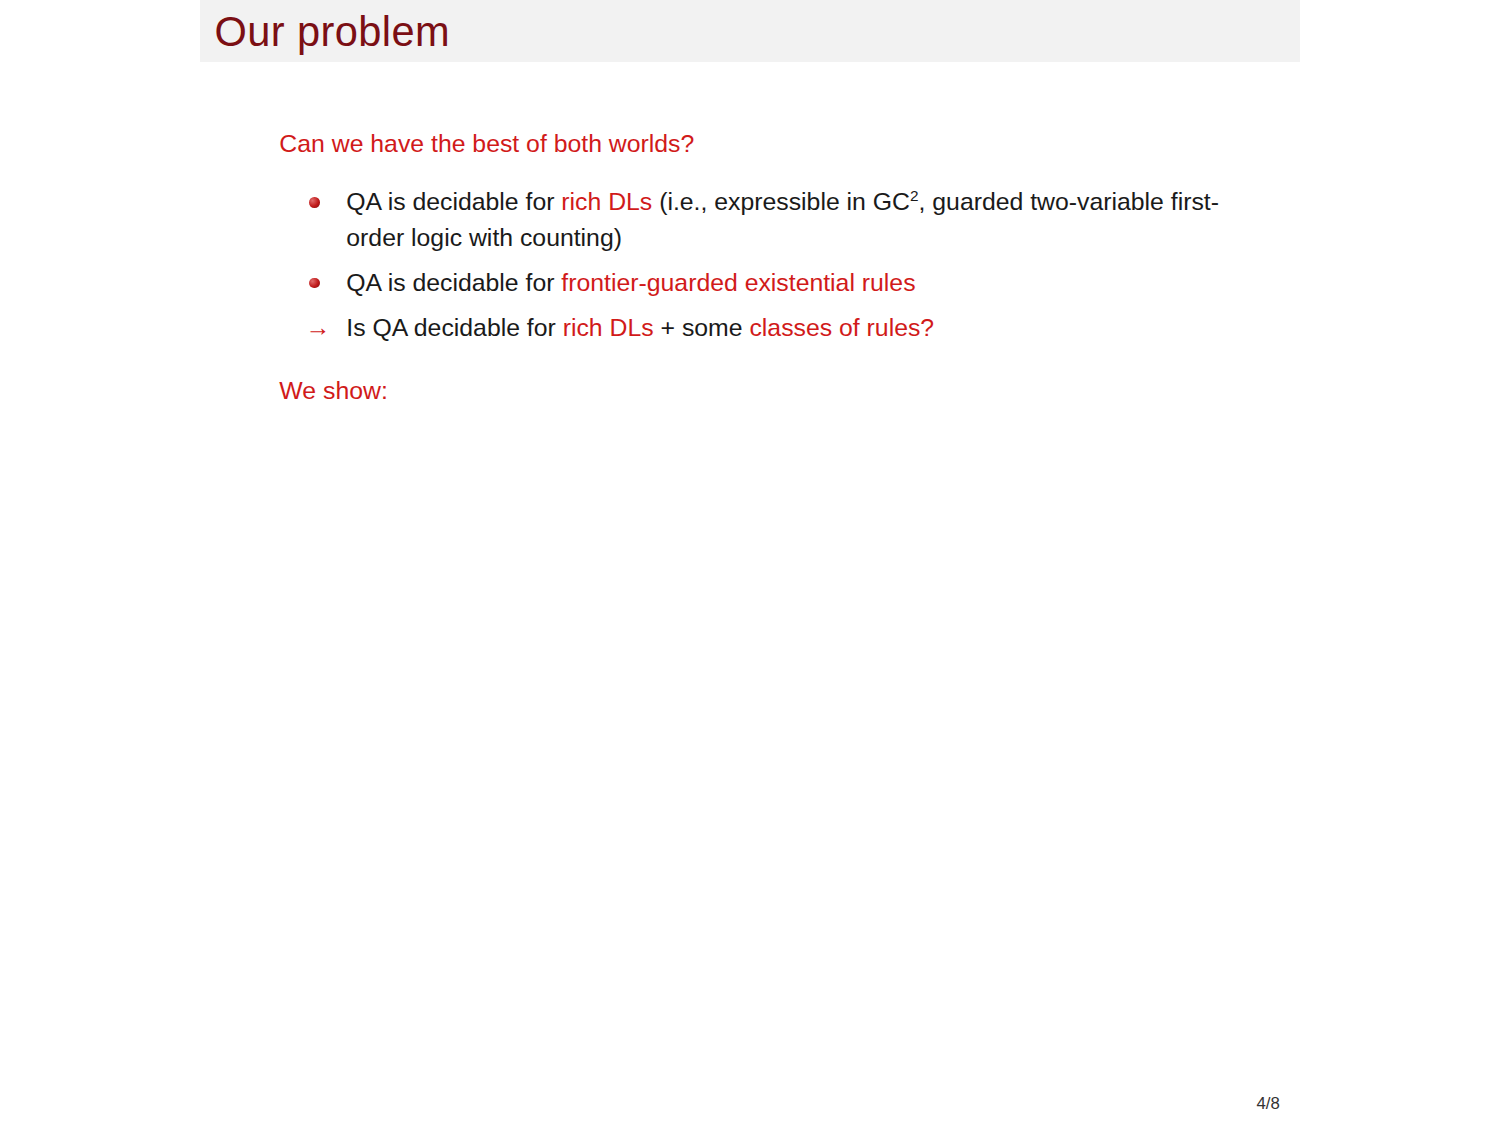Our problem
Can we have the best of both worlds?
QA is decidable for rich DLs (i.e., expressible in GC2, guarded two-variable first-order logic with counting)
QA is decidable for frontier-guarded existential rules
Is QA decidable for rich DLs + some classes of rules?
We show:
4/8